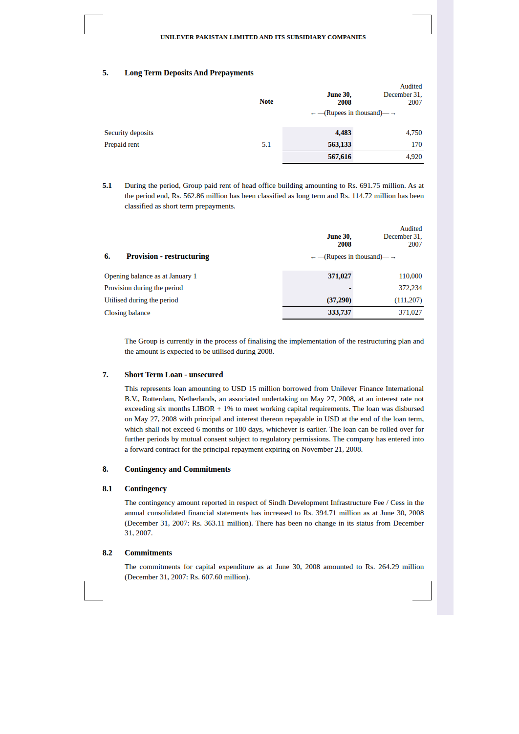UNILEVER PAKISTAN LIMITED AND ITS SUBSIDIARY COMPANIES
5. Long Term Deposits And Prepayments
| | Note | June 30, 2008 | Audited December 31, 2007 |
| | | — (Rupees in thousand) — |
| Security deposits | | 4,483 | 4,750 |
| Prepaid rent | 5.1 | 563,133 | 170 |
| | | 567,616 | 4,920 |
5.1
During the period, Group paid rent of head office building amounting to Rs. 691.75 million. As at the period end, Rs. 562.86 million has been classified as long term and Rs. 114.72 million has been classified as short term prepayments.
| | | June 30, 2008 | Audited December 31, 2007 |
| 6. Provision - restructuring | | — (Rupees in thousand) — |
| Opening balance as at January 1 | | 371,027 | 110,000 |
| Provision during the period | | - | 372,234 |
| Utilised during the period | | (37,290) | (111,207) |
| Closing balance | | 333,737 | 371,027 |
The Group is currently in the process of finalising the implementation of the restructuring plan and the amount is expected to be utilised during 2008.
7. Short Term Loan - unsecured
This represents loan amounting to USD 15 million borrowed from Unilever Finance International B.V., Rotterdam, Netherlands, an associated undertaking on May 27, 2008, at an interest rate not exceeding six months LIBOR + 1% to meet working capital requirements. The loan was disbursed on May 27, 2008 with principal and interest thereon repayable in USD at the end of the loan term, which shall not exceed 6 months or 180 days, whichever is earlier. The loan can be rolled over for further periods by mutual consent subject to regulatory permissions. The company has entered into a forward contract for the principal repayment expiring on November 21, 2008.
8. Contingency and Commitments
8.1 Contingency
The contingency amount reported in respect of Sindh Development Infrastructure Fee / Cess in the annual consolidated financial statements has increased to Rs. 394.71 million as at June 30, 2008 (December 31, 2007: Rs. 363.11 million). There has been no change in its status from December 31, 2007.
8.2 Commitments
The commitments for capital expenditure as at June 30, 2008 amounted to Rs. 264.29 million (December 31, 2007: Rs. 607.60 million).